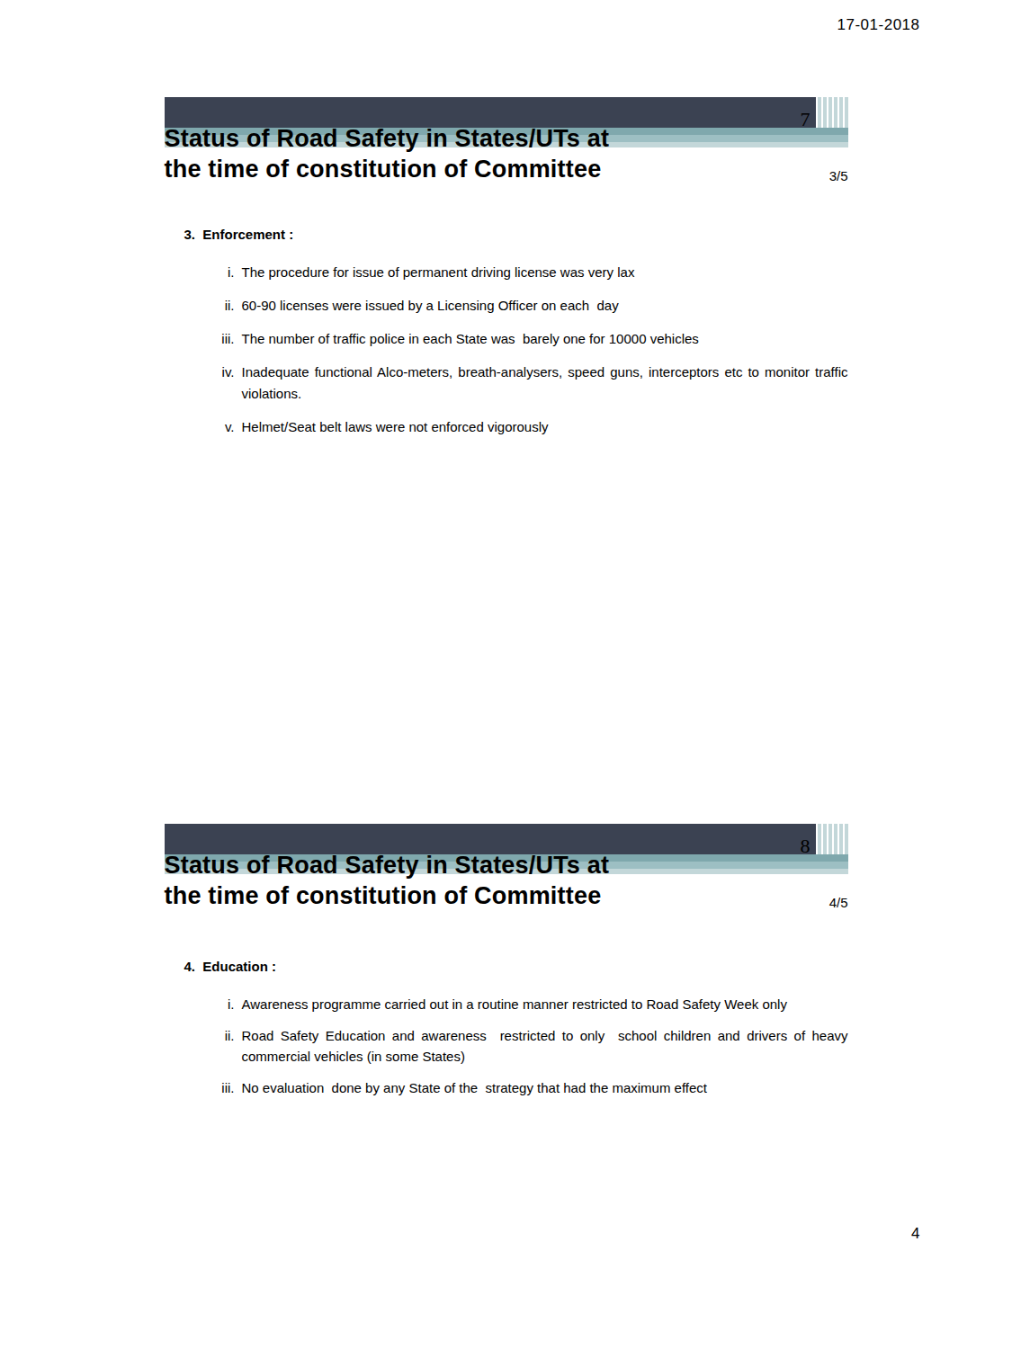17-01-2018
7
Status of Road Safety in States/UTs at
the time of constitution of Committee
3/5
3. Enforcement :
The procedure for issue of permanent driving license was very lax
60-90 licenses were issued by a Licensing Officer on each day
The number of traffic police in each State was barely one for 10000 vehicles
Inadequate functional Alco-meters, breath-analysers, speed guns, interceptors etc to monitor traffic violations.
Helmet/Seat belt laws were not enforced vigorously
8
Status of Road Safety in States/UTs at
the time of constitution of Committee
4/5
4. Education :
Awareness programme carried out in a routine manner restricted to Road Safety Week only
Road Safety Education and awareness restricted to only school children and drivers of heavy commercial vehicles (in some States)
No evaluation done by any State of the strategy that had the maximum effect
4